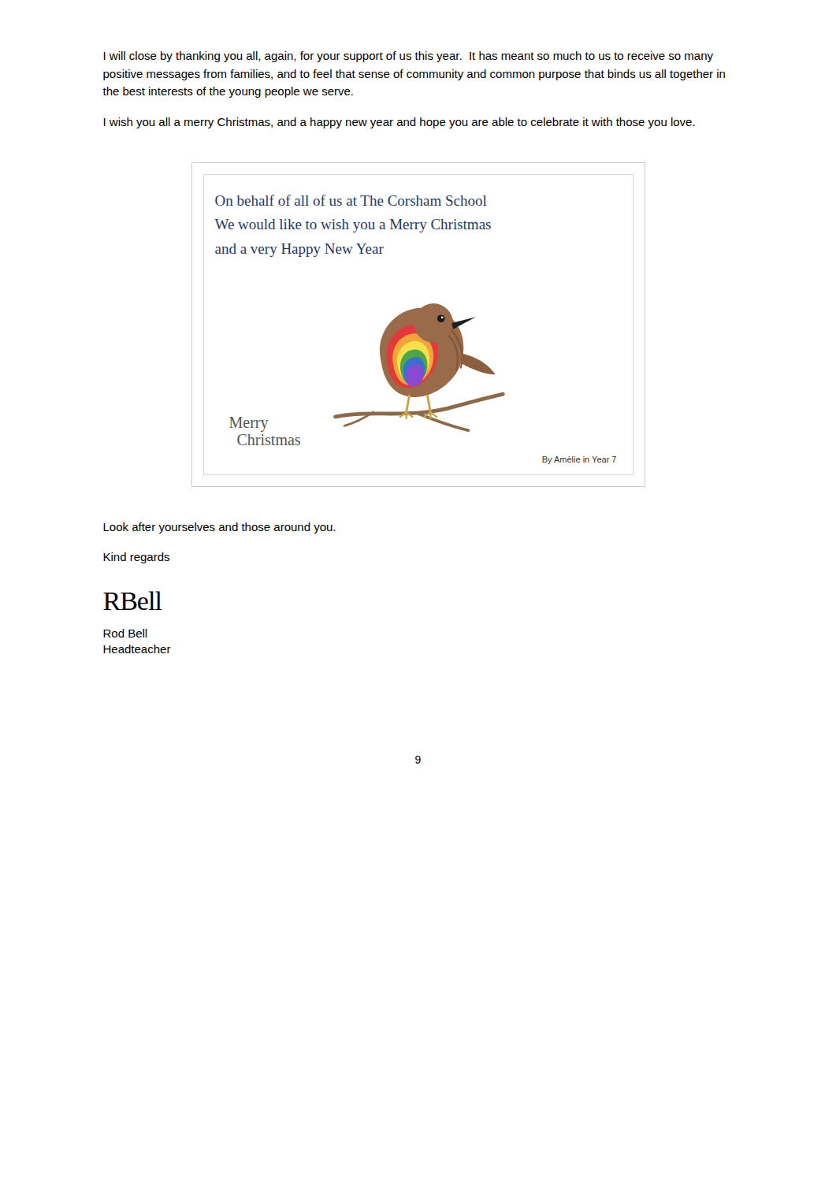I will close by thanking you all, again, for your support of us this year. It has meant so much to us to receive so many positive messages from families, and to feel that sense of community and common purpose that binds us all together in the best interests of the young people we serve.
I wish you all a merry Christmas, and a happy new year and hope you are able to celebrate it with those you love.
On behalf of all of us at The Corsham School
We would like to wish you a Merry Christmas
and a very Happy New Year
Merry
Christmas
By Amèlie in Year 7
Look after yourselves and those around you.
Kind regards
RBell
Rod Bell
Headteacher
9